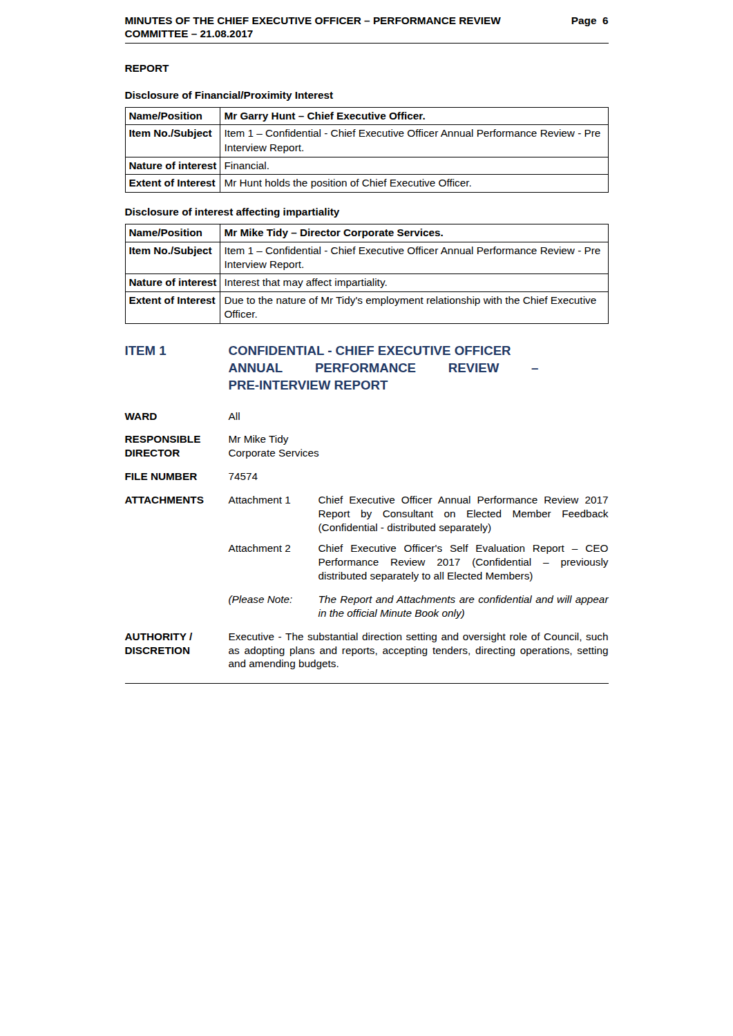MINUTES OF THE CHIEF EXECUTIVE OFFICER – PERFORMANCE REVIEW
COMMITTEE – 21.08.2017
Page 6
REPORT
Disclosure of Financial/Proximity Interest
| Name/Position | Mr Garry Hunt – Chief Executive Officer. |
| Item No./Subject | Item 1 – Confidential - Chief Executive Officer Annual Performance Review - Pre Interview Report. |
| Nature of interest | Financial. |
| Extent of Interest | Mr Hunt holds the position of Chief Executive Officer. |
Disclosure of interest affecting impartiality
| Name/Position | Mr Mike Tidy – Director Corporate Services. |
| Item No./Subject | Item 1 – Confidential - Chief Executive Officer Annual Performance Review - Pre Interview Report. |
| Nature of interest | Interest that may affect impartiality. |
| Extent of Interest | Due to the nature of Mr Tidy's employment relationship with the Chief Executive Officer. |
ITEM 1
CONFIDENTIAL - CHIEF EXECUTIVE OFFICER ANNUAL PERFORMANCE REVIEW – PRE-INTERVIEW REPORT
Ward
All
Responsible
Director
Mr Mike Tidy
Corporate Services
File Number
74574
Attachments
Attachment 1
Chief Executive Officer Annual Performance Review 2017 Report by Consultant on Elected Member Feedback (Confidential - distributed separately)
Attachment 2
Chief Executive Officer's Self Evaluation Report – CEO Performance Review 2017 (Confidential – previously distributed separately to all Elected Members)
(Please Note:
The Report and Attachments are confidential and will appear in the official Minute Book only)
Authority / Discretion
Executive - The substantial direction setting and oversight role of Council, such as adopting plans and reports, accepting tenders, directing operations, setting and amending budgets.